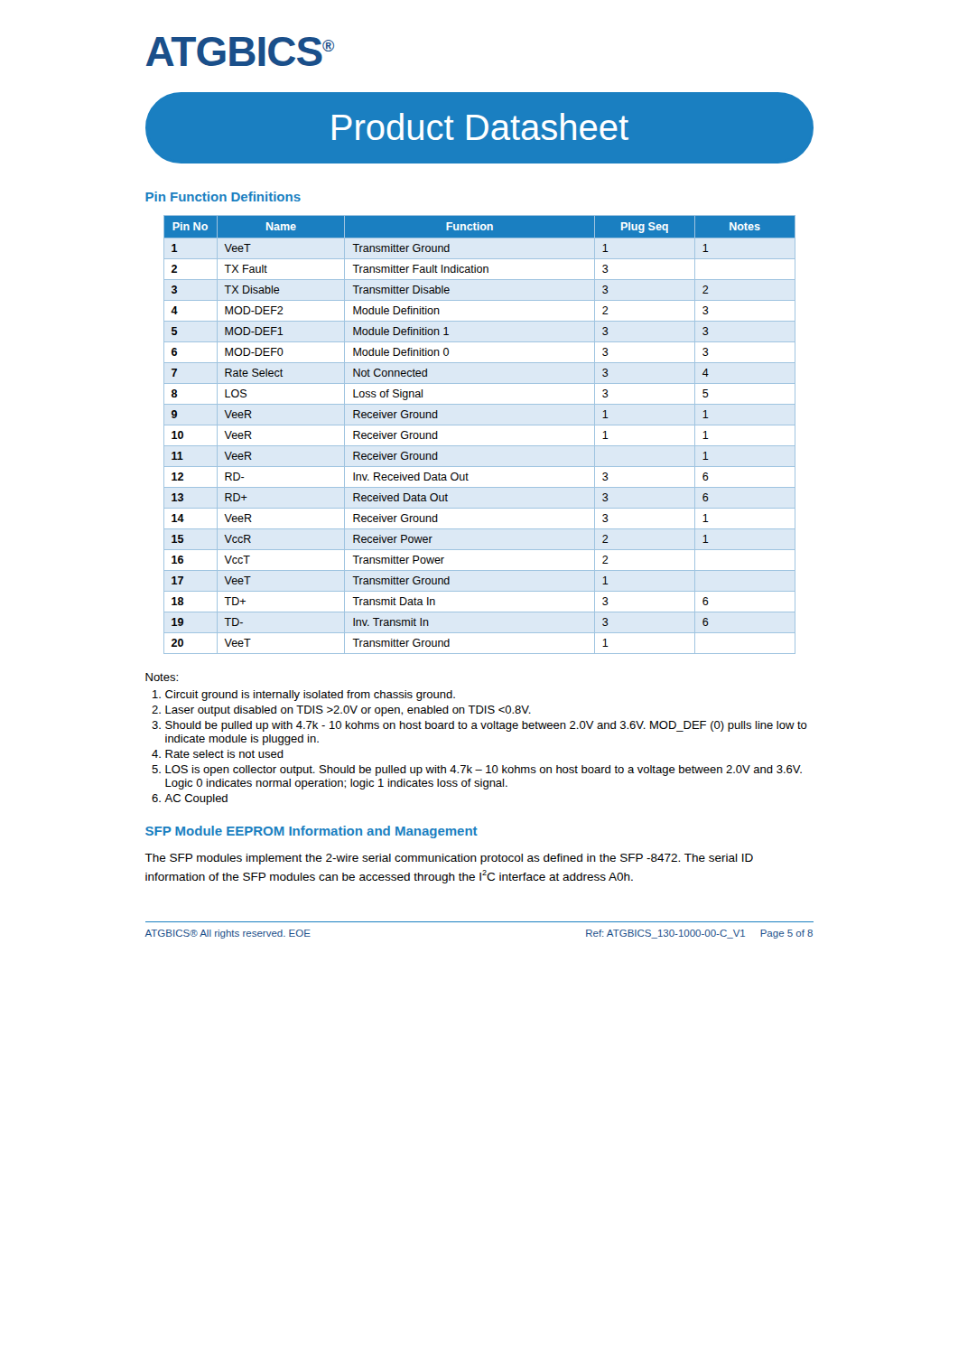ATGBICS®
Product Datasheet
Pin Function Definitions
| Pin No | Name | Function | Plug Seq | Notes |
| --- | --- | --- | --- | --- |
| 1 | VeeT | Transmitter Ground | 1 | 1 |
| 2 | TX Fault | Transmitter Fault Indication | 3 | |
| 3 | TX Disable | Transmitter Disable | 3 | 2 |
| 4 | MOD-DEF2 | Module Definition | 2 | 3 |
| 5 | MOD-DEF1 | Module Definition 1 | 3 | 3 |
| 6 | MOD-DEF0 | Module Definition 0 | 3 | 3 |
| 7 | Rate Select | Not Connected | 3 | 4 |
| 8 | LOS | Loss of Signal | 3 | 5 |
| 9 | VeeR | Receiver Ground | 1 | 1 |
| 10 | VeeR | Receiver Ground | 1 | 1 |
| 11 | VeeR | Receiver Ground | | 1 |
| 12 | RD- | Inv. Received Data Out | 3 | 6 |
| 13 | RD+ | Received Data Out | 3 | 6 |
| 14 | VeeR | Receiver Ground | 3 | 1 |
| 15 | VccR | Receiver Power | 2 | 1 |
| 16 | VccT | Transmitter Power | 2 | |
| 17 | VeeT | Transmitter Ground | 1 | |
| 18 | TD+ | Transmit Data In | 3 | 6 |
| 19 | TD- | Inv. Transmit In | 3 | 6 |
| 20 | VeeT | Transmitter Ground | 1 | |
Notes:
Circuit ground is internally isolated from chassis ground.
Laser output disabled on TDIS >2.0V or open, enabled on TDIS <0.8V.
Should be pulled up with 4.7k - 10 kohms on host board to a voltage between 2.0V and 3.6V. MOD_DEF (0) pulls line low to indicate module is plugged in.
Rate select is not used
LOS is open collector output. Should be pulled up with 4.7k – 10 kohms on host board to a voltage between 2.0V and 3.6V. Logic 0 indicates normal operation; logic 1 indicates loss of signal.
AC Coupled
SFP Module EEPROM Information and Management
The SFP modules implement the 2-wire serial communication protocol as defined in the SFP -8472. The serial ID information of the SFP modules can be accessed through the I2C interface at address A0h.
ATGBICS® All rights reserved. EOE Ref: ATGBICS_130-1000-00-C_V1 Page 5 of 8